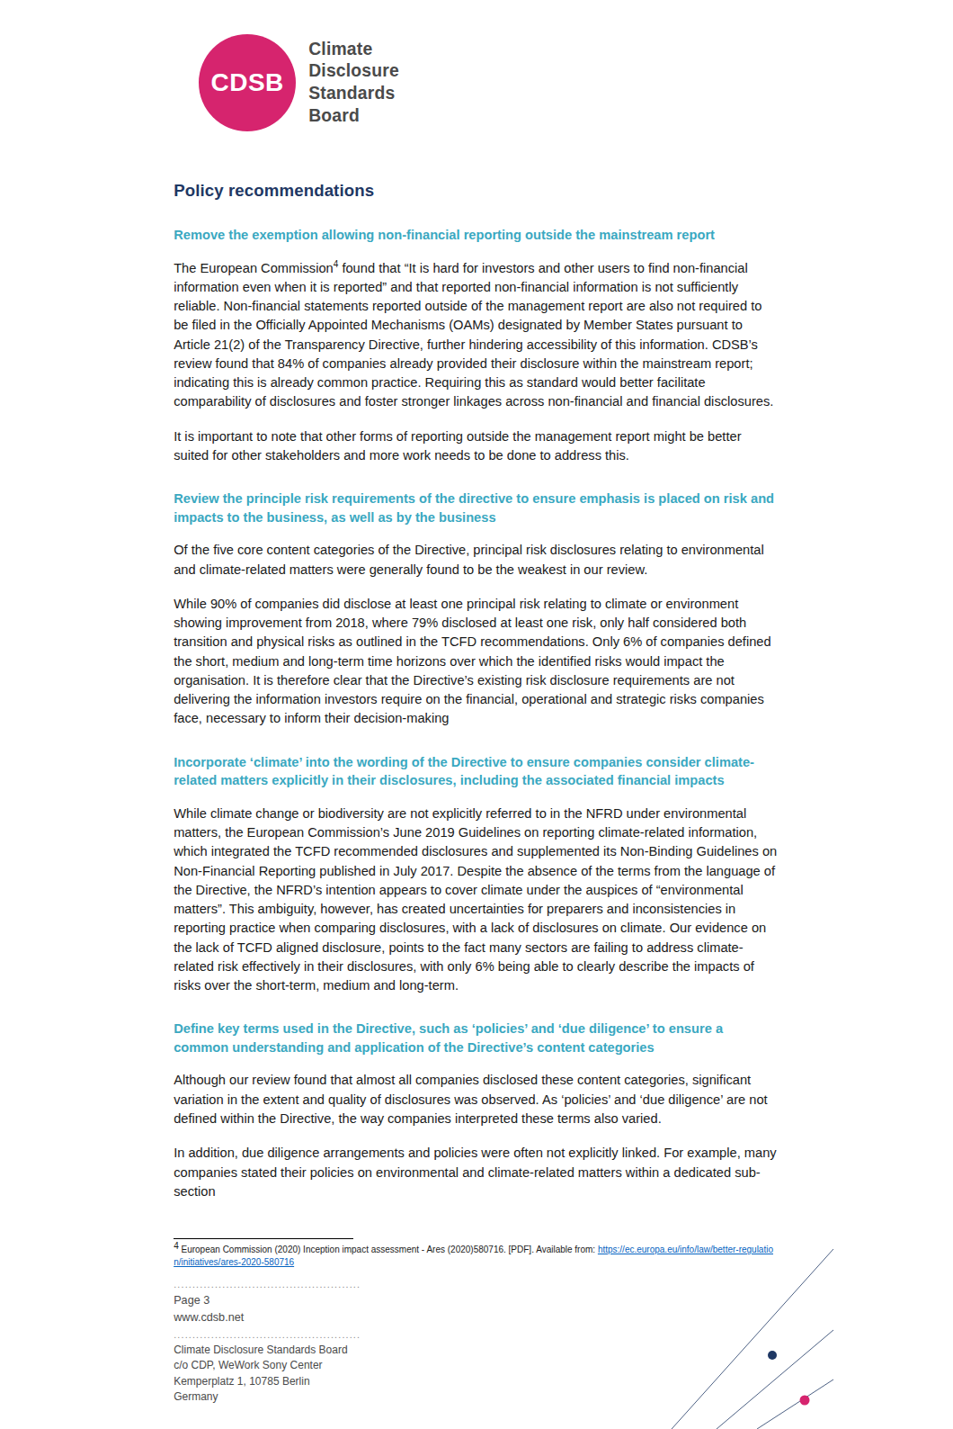CDSB
Climate
Disclosure
Standards
Board
Policy recommendations
Remove the exemption allowing non-financial reporting outside the mainstream report
The European Commission4 found that “It is hard for investors and other users to find non-financial information even when it is reported” and that reported non-financial information is not sufficiently reliable. Non-financial statements reported outside of the management report are also not required to be filed in the Officially Appointed Mechanisms (OAMs) designated by Member States pursuant to Article 21(2) of the Transparency Directive, further hindering accessibility of this information. CDSB’s review found that 84% of companies already provided their disclosure within the mainstream report; indicating this is already common practice. Requiring this as standard would better facilitate comparability of disclosures and foster stronger linkages across non-financial and financial disclosures.
It is important to note that other forms of reporting outside the management report might be better suited for other stakeholders and more work needs to be done to address this.
Review the principle risk requirements of the directive to ensure emphasis is placed on risk and impacts to the business, as well as by the business
Of the five core content categories of the Directive, principal risk disclosures relating to environmental and climate-related matters were generally found to be the weakest in our review.
While 90% of companies did disclose at least one principal risk relating to climate or environment showing improvement from 2018, where 79% disclosed at least one risk, only half considered both transition and physical risks as outlined in the TCFD recommendations. Only 6% of companies defined the short, medium and long-term time horizons over which the identified risks would impact the organisation. It is therefore clear that the Directive’s existing risk disclosure requirements are not delivering the information investors require on the financial, operational and strategic risks companies face, necessary to inform their decision-making
Incorporate ‘climate’ into the wording of the Directive to ensure companies consider climate-related matters explicitly in their disclosures, including the associated financial impacts
While climate change or biodiversity are not explicitly referred to in the NFRD under environmental matters, the European Commission’s June 2019 Guidelines on reporting climate-related information, which integrated the TCFD recommended disclosures and supplemented its Non-Binding Guidelines on Non-Financial Reporting published in July 2017. Despite the absence of the terms from the language of the Directive, the NFRD’s intention appears to cover climate under the auspices of “environmental matters”. This ambiguity, however, has created uncertainties for preparers and inconsistencies in reporting practice when comparing disclosures, with a lack of disclosures on climate. Our evidence on the lack of TCFD aligned disclosure, points to the fact many sectors are failing to address climate-related risk effectively in their disclosures, with only 6% being able to clearly describe the impacts of risks over the short-term, medium and long-term.
Define key terms used in the Directive, such as ‘policies’ and ‘due diligence’ to ensure a common understanding and application of the Directive’s content categories
Although our review found that almost all companies disclosed these content categories, significant variation in the extent and quality of disclosures was observed. As ‘policies’ and ‘due diligence’ are not defined within the Directive, the way companies interpreted these terms also varied.
In addition, due diligence arrangements and policies were often not explicitly linked. For example, many companies stated their policies on environmental and climate-related matters within a dedicated sub-section
4 European Commission (2020) Inception impact assessment - Ares (2020)580716. [PDF]. Available from: https://ec.europa.eu/info/law/better-regulation/initiatives/ares-2020-580716
..................................................
Page 3
www.cdsb.net
..................................................
Climate Disclosure Standards Board
c/o CDP, WeWork Sony Center
Kemperplatz 1, 10785 Berlin
Germany